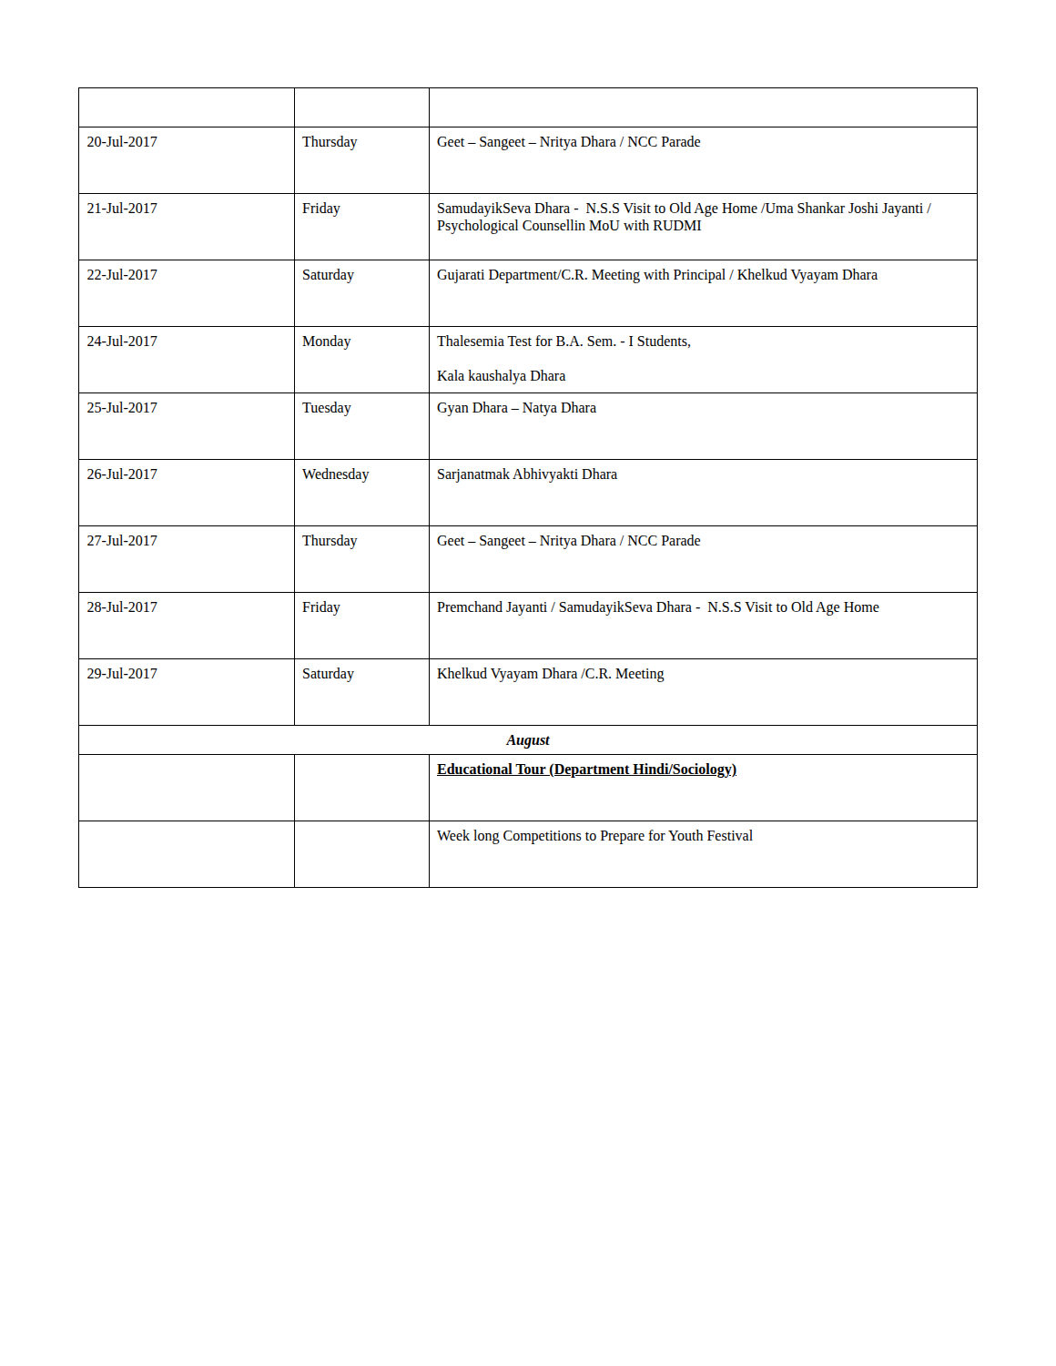| 20-Jul-2017 | Thursday | Geet – Sangeet – Nritya Dhara / NCC Parade |
| 21-Jul-2017 | Friday | SamudayikSeva Dhara - N.S.S Visit to Old Age Home /Uma Shankar Joshi Jayanti / Psychological Counsellin MoU with RUDMI |
| 22-Jul-2017 | Saturday | Gujarati Department/C.R. Meeting with Principal / Khelkud Vyayam Dhara |
| 24-Jul-2017 | Monday | Thalesemia Test for B.A. Sem. - I Students, Kala kaushalya Dhara |
| 25-Jul-2017 | Tuesday | Gyan Dhara – Natya Dhara |
| 26-Jul-2017 | Wednesday | Sarjanatmak Abhivyakti Dhara |
| 27-Jul-2017 | Thursday | Geet – Sangeet – Nritya Dhara / NCC Parade |
| 28-Jul-2017 | Friday | Premchand Jayanti / SamudayikSeva Dhara - N.S.S Visit to Old Age Home |
| 29-Jul-2017 | Saturday | Khelkud Vyayam Dhara /C.R. Meeting |
| August |
| | | Educational Tour (Department Hindi/Sociology) |
| | | Week long Competitions to Prepare for Youth Festival |